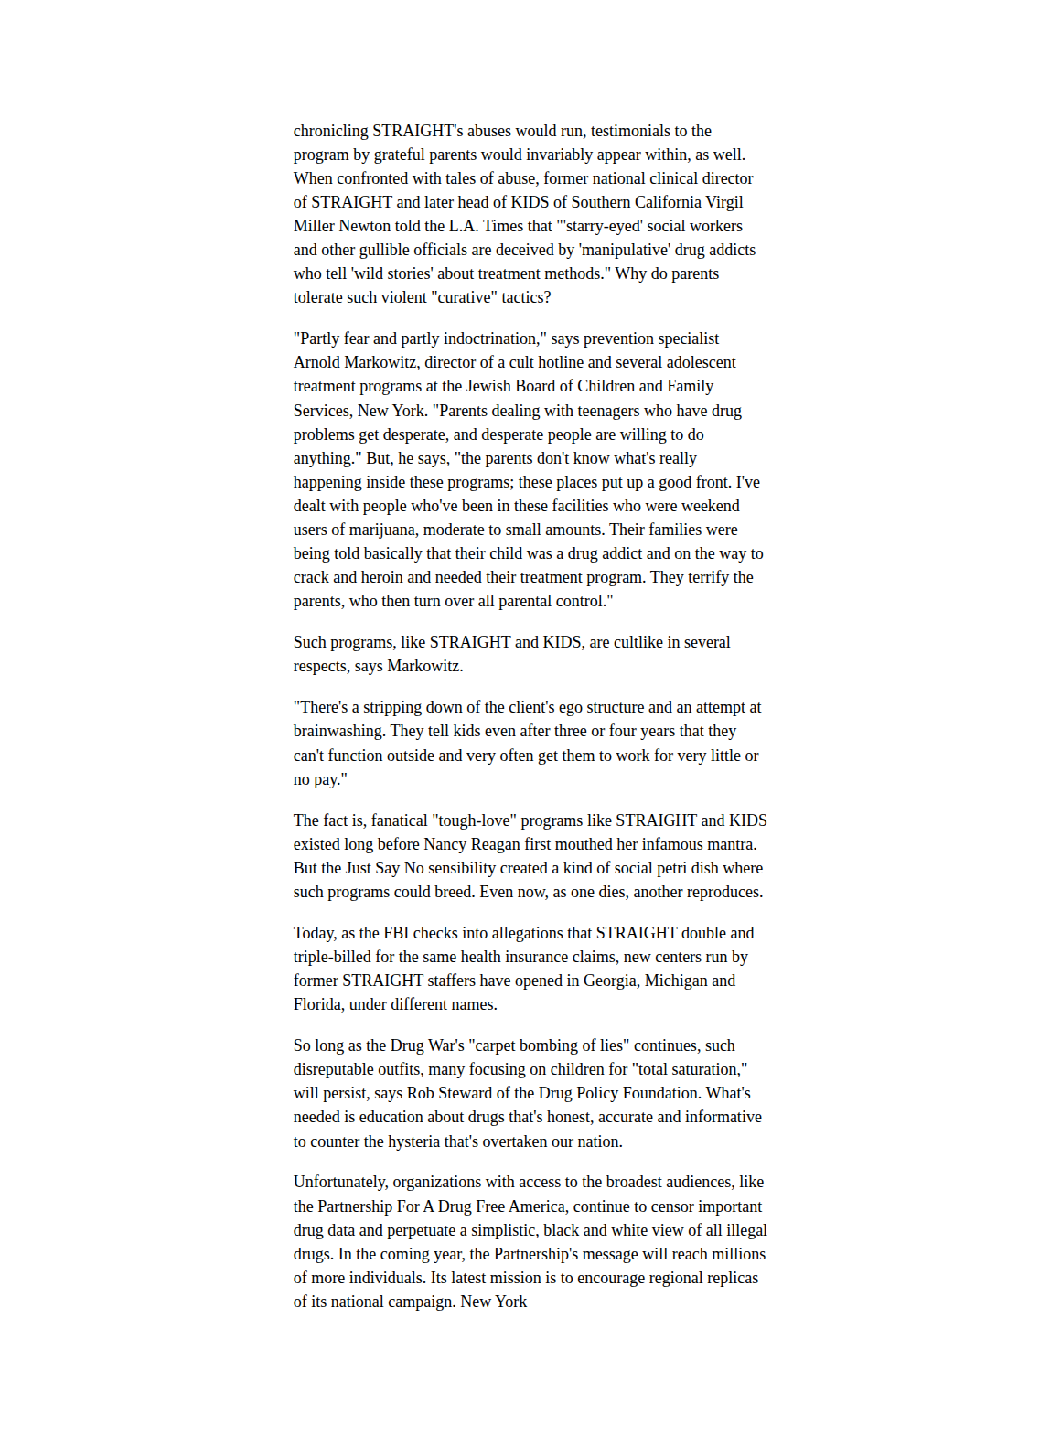chronicling STRAIGHT's abuses would run, testimonials to the program by grateful parents would invariably appear within, as well. When confronted with tales of abuse, former national clinical director of STRAIGHT and later head of KIDS of Southern California Virgil Miller Newton told the L.A. Times that "'starry-eyed' social workers and other gullible officials are deceived by 'manipulative' drug addicts who tell 'wild stories' about treatment methods." Why do parents tolerate such violent "curative" tactics?
"Partly fear and partly indoctrination," says prevention specialist Arnold Markowitz, director of a cult hotline and several adolescent treatment programs at the Jewish Board of Children and Family Services, New York. "Parents dealing with teenagers who have drug problems get desperate, and desperate people are willing to do anything." But, he says, "the parents don't know what's really happening inside these programs; these places put up a good front. I've dealt with people who've been in these facilities who were weekend users of marijuana, moderate to small amounts. Their families were being told basically that their child was a drug addict and on the way to crack and heroin and needed their treatment program. They terrify the parents, who then turn over all parental control."
Such programs, like STRAIGHT and KIDS, are cultlike in several respects, says Markowitz.
"There's a stripping down of the client's ego structure and an attempt at brainwashing. They tell kids even after three or four years that they can't function outside and very often get them to work for very little or no pay."
The fact is, fanatical "tough-love" programs like STRAIGHT and KIDS existed long before Nancy Reagan first mouthed her infamous mantra. But the Just Say No sensibility created a kind of social petri dish where such programs could breed. Even now, as one dies, another reproduces.
Today, as the FBI checks into allegations that STRAIGHT double and triple-billed for the same health insurance claims, new centers run by former STRAIGHT staffers have opened in Georgia, Michigan and Florida, under different names.
So long as the Drug War's "carpet bombing of lies" continues, such disreputable outfits, many focusing on children for "total saturation," will persist, says Rob Steward of the Drug Policy Foundation. What's needed is education about drugs that's honest, accurate and informative to counter the hysteria that's overtaken our nation.
Unfortunately, organizations with access to the broadest audiences, like the Partnership For A Drug Free America, continue to censor important drug data and perpetuate a simplistic, black and white view of all illegal drugs. In the coming year, the Partnership's message will reach millions of more individuals. Its latest mission is to encourage regional replicas of its national campaign. New York